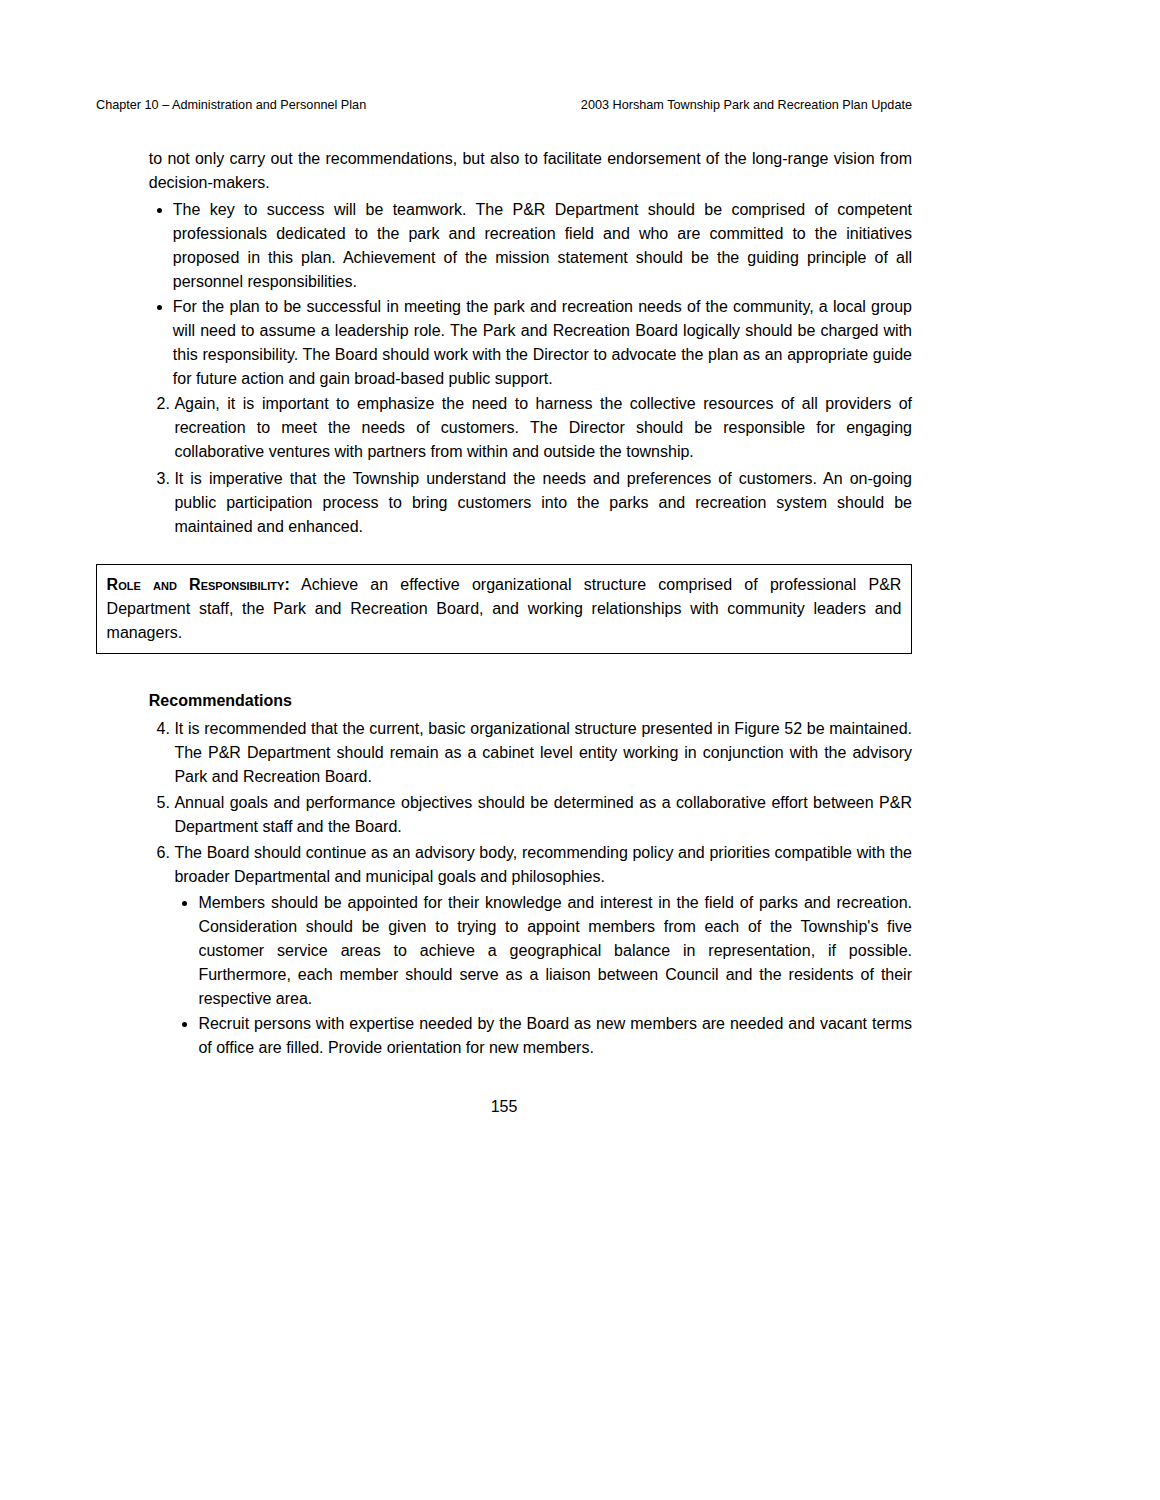Chapter 10 – Administration and Personnel Plan
2003 Horsham Township Park and Recreation Plan Update
to not only carry out the recommendations, but also to facilitate endorsement of the long-range vision from decision-makers.
The key to success will be teamwork. The P&R Department should be comprised of competent professionals dedicated to the park and recreation field and who are committed to the initiatives proposed in this plan. Achievement of the mission statement should be the guiding principle of all personnel responsibilities.
For the plan to be successful in meeting the park and recreation needs of the community, a local group will need to assume a leadership role. The Park and Recreation Board logically should be charged with this responsibility. The Board should work with the Director to advocate the plan as an appropriate guide for future action and gain broad-based public support.
Again, it is important to emphasize the need to harness the collective resources of all providers of recreation to meet the needs of customers. The Director should be responsible for engaging collaborative ventures with partners from within and outside the township.
It is imperative that the Township understand the needs and preferences of customers. An on-going public participation process to bring customers into the parks and recreation system should be maintained and enhanced.
Role and Responsibility: Achieve an effective organizational structure comprised of professional P&R Department staff, the Park and Recreation Board, and working relationships with community leaders and managers.
Recommendations
It is recommended that the current, basic organizational structure presented in Figure 52 be maintained. The P&R Department should remain as a cabinet level entity working in conjunction with the advisory Park and Recreation Board.
Annual goals and performance objectives should be determined as a collaborative effort between P&R Department staff and the Board.
The Board should continue as an advisory body, recommending policy and priorities compatible with the broader Departmental and municipal goals and philosophies.
Members should be appointed for their knowledge and interest in the field of parks and recreation. Consideration should be given to trying to appoint members from each of the Township's five customer service areas to achieve a geographical balance in representation, if possible. Furthermore, each member should serve as a liaison between Council and the residents of their respective area.
Recruit persons with expertise needed by the Board as new members are needed and vacant terms of office are filled. Provide orientation for new members.
155